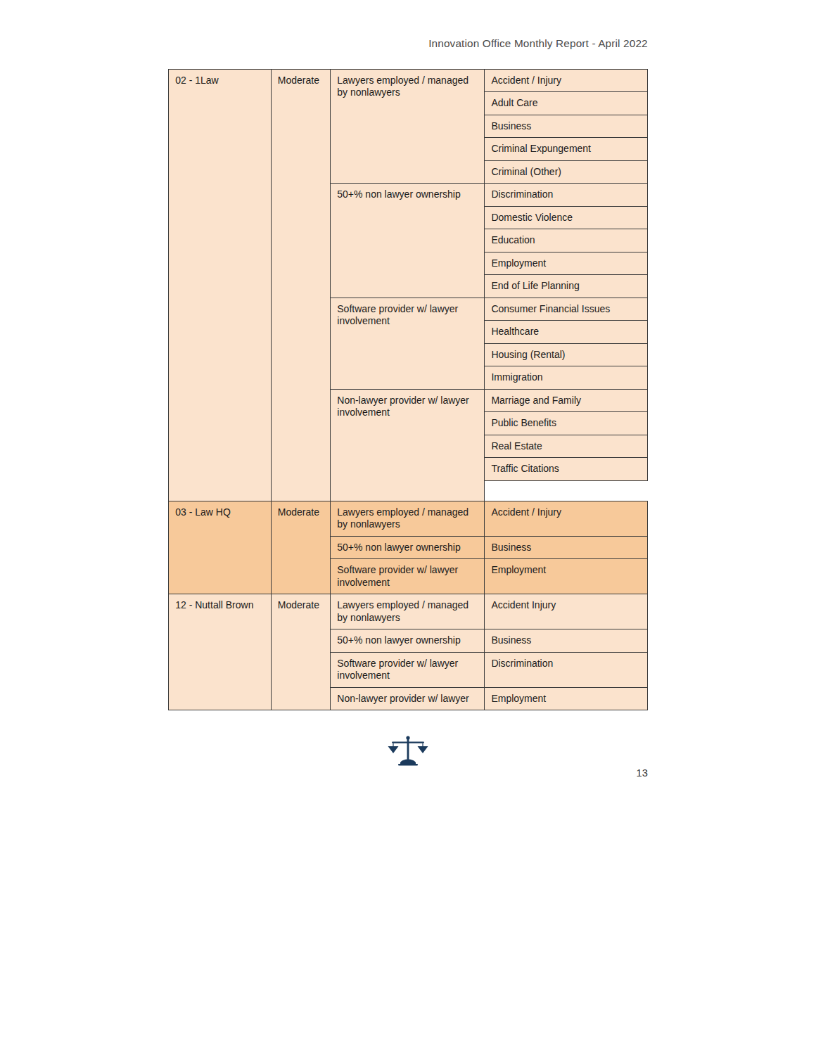Innovation Office Monthly Report - April 2022
| 02 - 1Law | Moderate | Lawyers employed / managed by nonlawyers | Accident / Injury |
| Adult Care |
| Business |
| Criminal Expungement |
| Criminal (Other) |
| 50+% non lawyer ownership | Discrimination |
| Domestic Violence |
| Education |
| Employment |
| End of Life Planning |
| Software provider w/ lawyer involvement | Consumer Financial Issues |
| Healthcare |
| Housing (Rental) |
| Immigration |
| Non-lawyer provider w/ lawyer involvement | Marriage and Family |
| Public Benefits |
| Real Estate |
| Traffic Citations |
| 03 - Law HQ | Moderate | Lawyers employed / managed by nonlawyers | Accident / Injury |
| 50+% non lawyer ownership | Business |
| Software provider w/ lawyer involvement | Employment |
| 12 - Nuttall Brown | Moderate | Lawyers employed / managed by nonlawyers | Accident Injury |
| 50+% non lawyer ownership | Business |
| Software provider w/ lawyer involvement | Discrimination |
| Non-lawyer provider w/ lawyer | Employment |
13